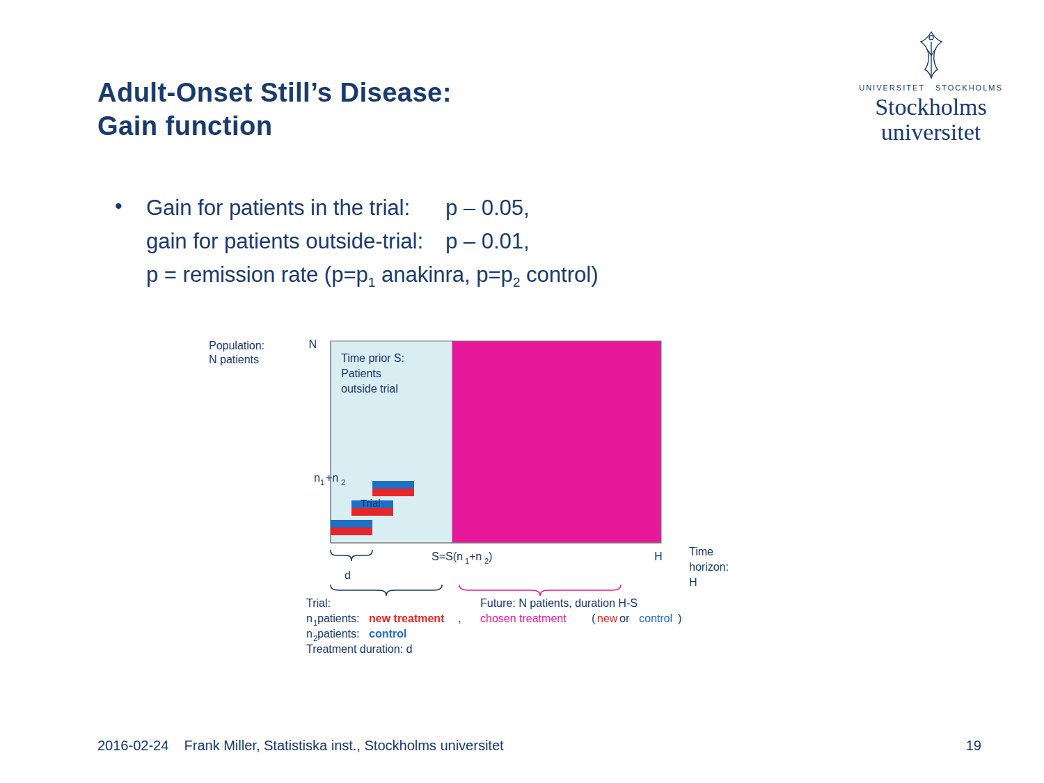UNIVERSITET STOCKHOLMS
Stockholms
universitet
Adult-Onset Still’s Disease:
Gain function
Gain for patients in the trial: p – 0.05, gain for patients outside-trial: p – 0.01, p = remission rate (p=p1 anakinra, p=p2 control)
Trial Population: N patients N Time prior S: Patients outside trial n 1 +n 2 S=S(n 1 +n 2 ) H Time horizon: H d Trial: n 1 patients: new treatment , n 2 patients: control Treatment duration: d Future: N patients, duration H-S chosen treatment ( new or control )
2016-02-24 Frank Miller, Statistiska inst., Stockholms universitet
19